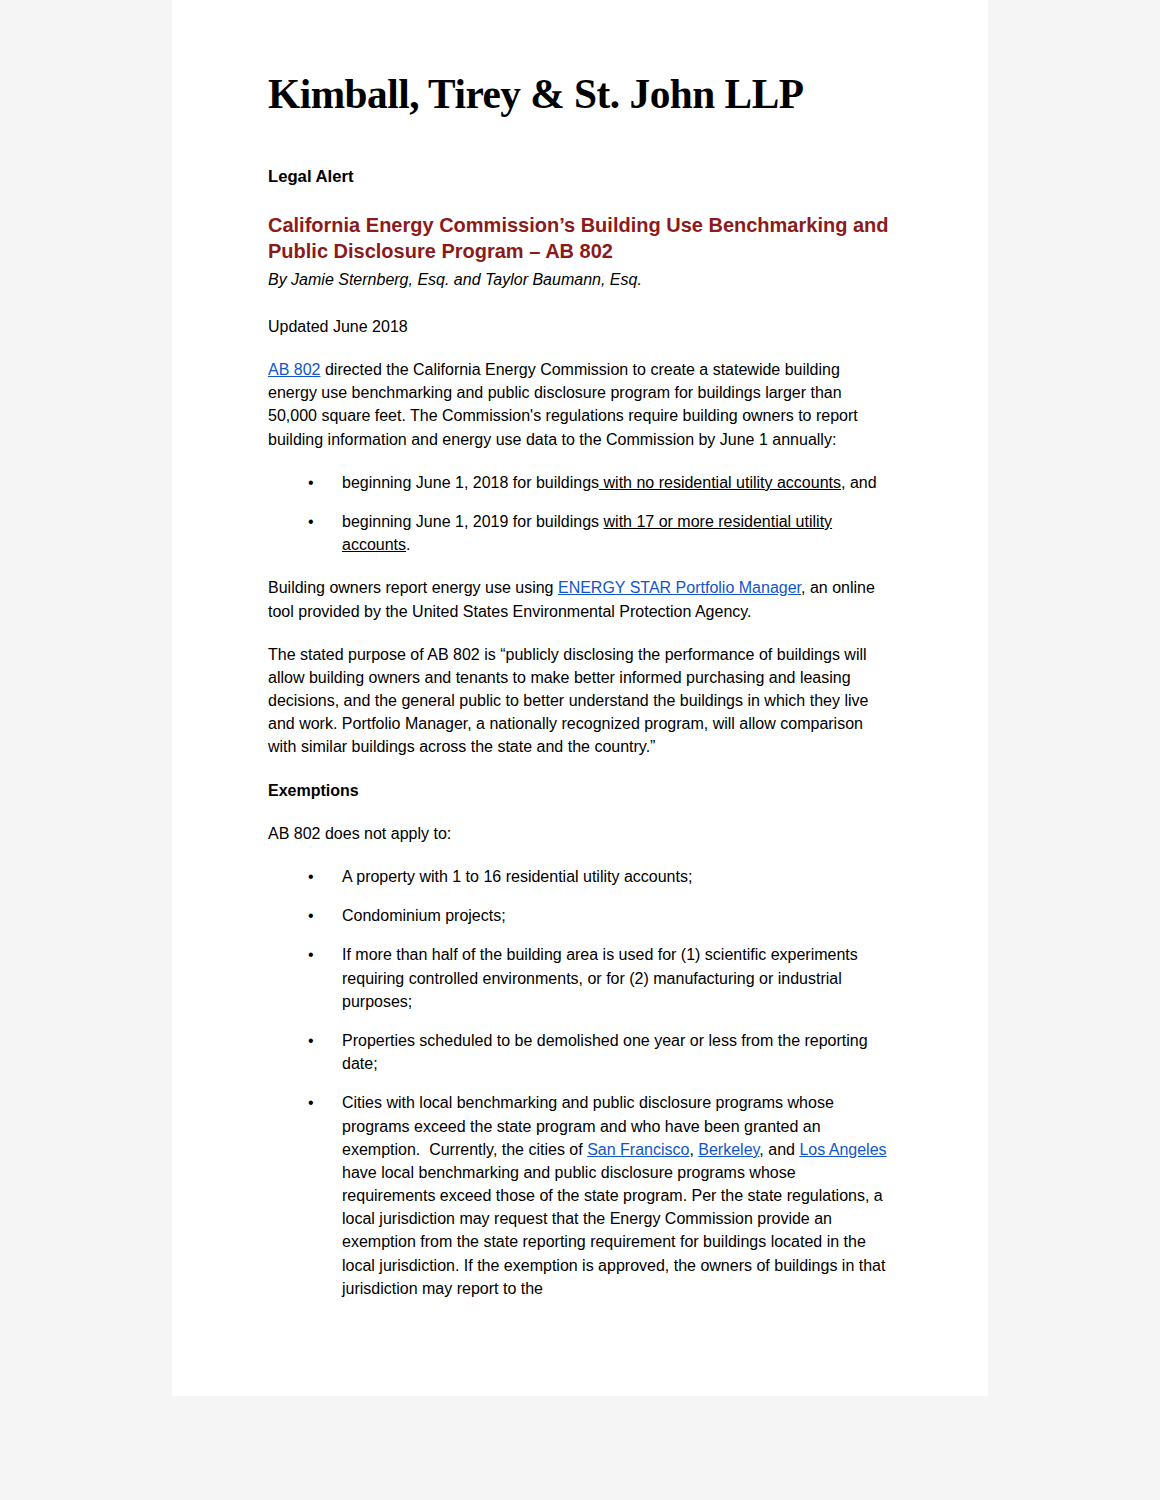Kimball, Tirey & St. John LLP
Legal Alert
California Energy Commission’s Building Use Benchmarking and Public Disclosure Program – AB 802
By Jamie Sternberg, Esq. and Taylor Baumann, Esq.
Updated June 2018
AB 802 directed the California Energy Commission to create a statewide building energy use benchmarking and public disclosure program for buildings larger than 50,000 square feet. The Commission's regulations require building owners to report building information and energy use data to the Commission by June 1 annually:
beginning June 1, 2018 for buildings with no residential utility accounts, and
beginning June 1, 2019 for buildings with 17 or more residential utility accounts.
Building owners report energy use using ENERGY STAR Portfolio Manager, an online tool provided by the United States Environmental Protection Agency.
The stated purpose of AB 802 is “publicly disclosing the performance of buildings will allow building owners and tenants to make better informed purchasing and leasing decisions, and the general public to better understand the buildings in which they live and work. Portfolio Manager, a nationally recognized program, will allow comparison with similar buildings across the state and the country.”
Exemptions
AB 802 does not apply to:
A property with 1 to 16 residential utility accounts;
Condominium projects;
If more than half of the building area is used for (1) scientific experiments requiring controlled environments, or for (2) manufacturing or industrial purposes;
Properties scheduled to be demolished one year or less from the reporting date;
Cities with local benchmarking and public disclosure programs whose programs exceed the state program and who have been granted an exemption. Currently, the cities of San Francisco, Berkeley, and Los Angeles have local benchmarking and public disclosure programs whose requirements exceed those of the state program. Per the state regulations, a local jurisdiction may request that the Energy Commission provide an exemption from the state reporting requirement for buildings located in the local jurisdiction. If the exemption is approved, the owners of buildings in that jurisdiction may report to the